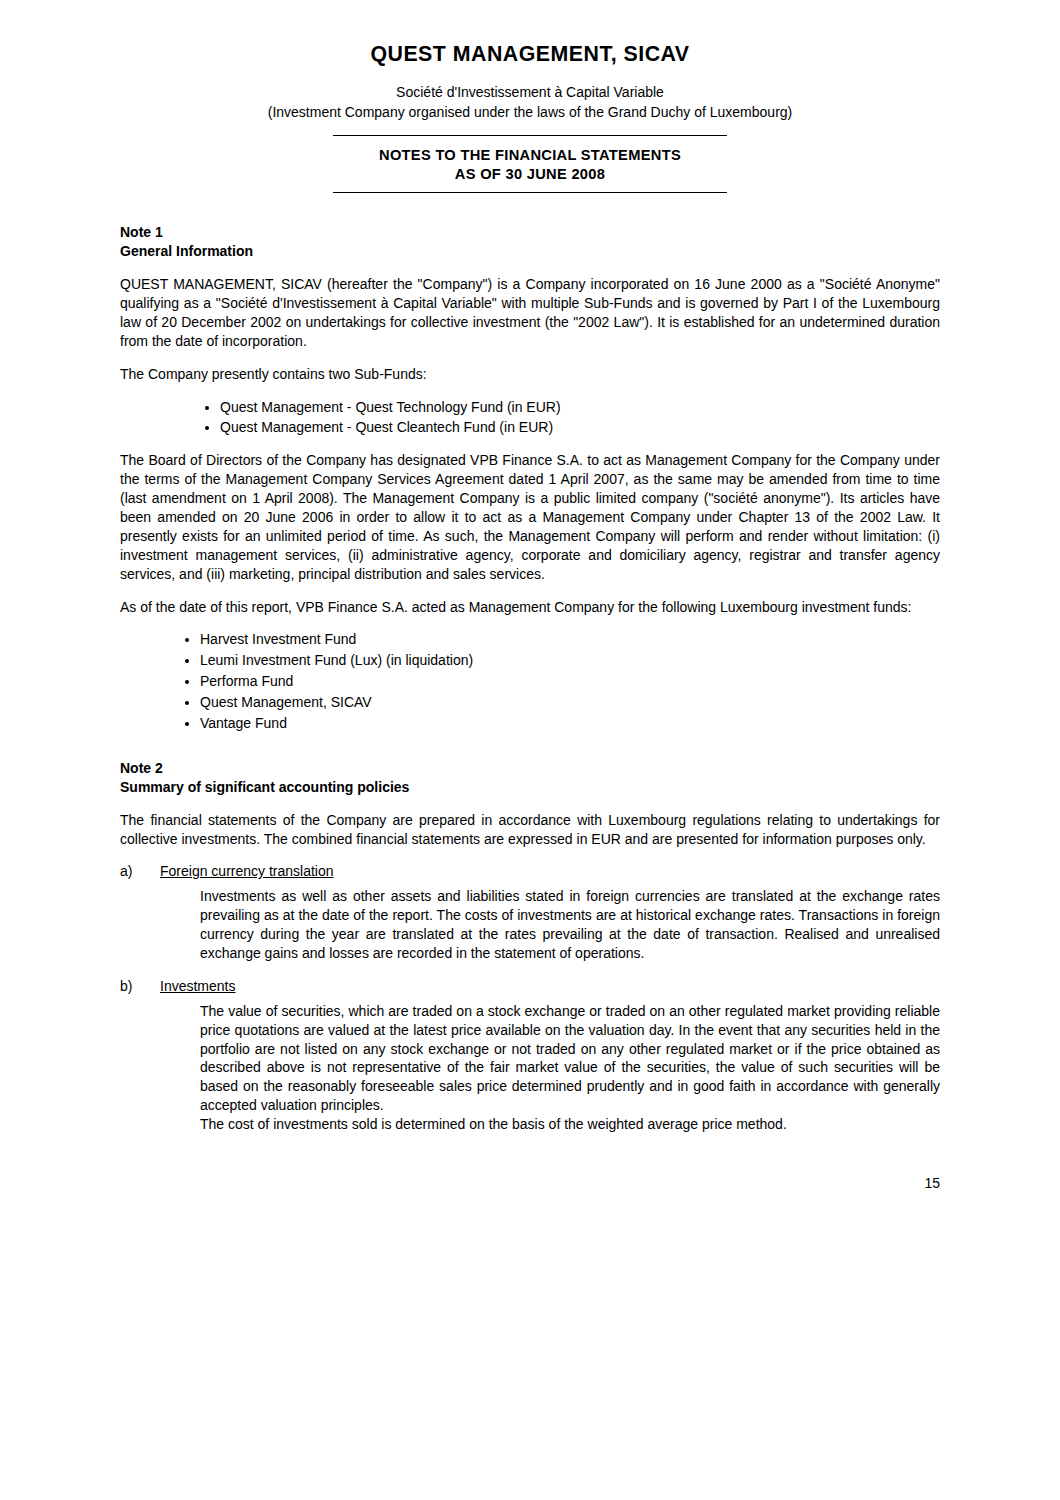QUEST MANAGEMENT, SICAV
Société d'Investissement à Capital Variable
(Investment Company organised under the laws of the Grand Duchy of Luxembourg)
NOTES TO THE FINANCIAL STATEMENTS
AS OF 30 JUNE 2008
Note 1
General Information
QUEST MANAGEMENT, SICAV (hereafter the "Company") is a Company incorporated on 16 June 2000 as a "Société Anonyme" qualifying as a "Société d'Investissement à Capital Variable" with multiple Sub-Funds and is governed by Part I of the Luxembourg law of 20 December 2002 on undertakings for collective investment (the "2002 Law"). It is established for an undetermined duration from the date of incorporation.
The Company presently contains two Sub-Funds:
Quest Management - Quest Technology Fund (in EUR)
Quest Management - Quest Cleantech Fund (in EUR)
The Board of Directors of the Company has designated VPB Finance S.A. to act as Management Company for the Company under the terms of the Management Company Services Agreement dated 1 April 2007, as the same may be amended from time to time (last amendment on 1 April 2008). The Management Company is a public limited company ("société anonyme"). Its articles have been amended on 20 June 2006 in order to allow it to act as a Management Company under Chapter 13 of the 2002 Law. It presently exists for an unlimited period of time. As such, the Management Company will perform and render without limitation: (i) investment management services, (ii) administrative agency, corporate and domiciliary agency, registrar and transfer agency services, and (iii) marketing, principal distribution and sales services.
As of the date of this report, VPB Finance S.A. acted as Management Company for the following Luxembourg investment funds:
Harvest Investment Fund
Leumi Investment Fund (Lux) (in liquidation)
Performa Fund
Quest Management, SICAV
Vantage Fund
Note 2
Summary of significant accounting policies
The financial statements of the Company are prepared in accordance with Luxembourg regulations relating to undertakings for collective investments. The combined financial statements are expressed in EUR and are presented for information purposes only.
a)
Foreign currency translation
Investments as well as other assets and liabilities stated in foreign currencies are translated at the exchange rates prevailing as at the date of the report. The costs of investments are at historical exchange rates. Transactions in foreign currency during the year are translated at the rates prevailing at the date of transaction. Realised and unrealised exchange gains and losses are recorded in the statement of operations.
b)
Investments
The value of securities, which are traded on a stock exchange or traded on an other regulated market providing reliable price quotations are valued at the latest price available on the valuation day. In the event that any securities held in the portfolio are not listed on any stock exchange or not traded on any other regulated market or if the price obtained as described above is not representative of the fair market value of the securities, the value of such securities will be based on the reasonably foreseeable sales price determined prudently and in good faith in accordance with generally accepted valuation principles.
The cost of investments sold is determined on the basis of the weighted average price method.
15